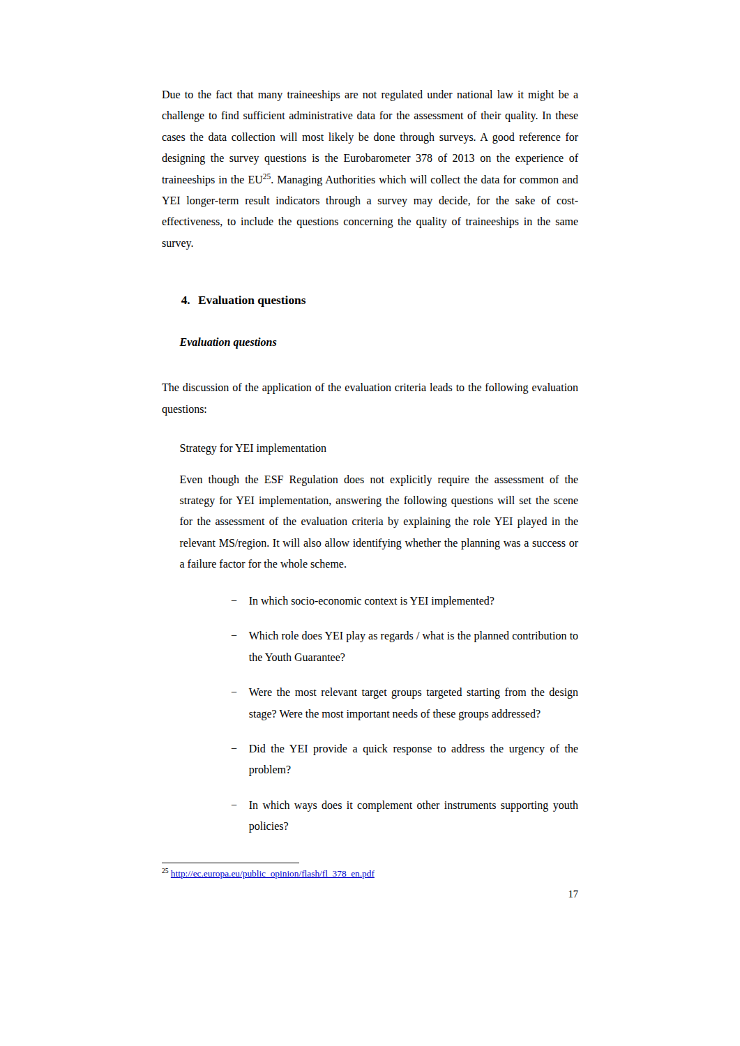Due to the fact that many traineeships are not regulated under national law it might be a challenge to find sufficient administrative data for the assessment of their quality. In these cases the data collection will most likely be done through surveys. A good reference for designing the survey questions is the Eurobarometer 378 of 2013 on the experience of traineeships in the EU25. Managing Authorities which will collect the data for common and YEI longer-term result indicators through a survey may decide, for the sake of cost-effectiveness, to include the questions concerning the quality of traineeships in the same survey.
4. Evaluation questions
Evaluation questions
The discussion of the application of the evaluation criteria leads to the following evaluation questions:
Strategy for YEI implementation
Even though the ESF Regulation does not explicitly require the assessment of the strategy for YEI implementation, answering the following questions will set the scene for the assessment of the evaluation criteria by explaining the role YEI played in the relevant MS/region. It will also allow identifying whether the planning was a success or a failure factor for the whole scheme.
In which socio-economic context is YEI implemented?
Which role does YEI play as regards / what is the planned contribution to the Youth Guarantee?
Were the most relevant target groups targeted starting from the design stage? Were the most important needs of these groups addressed?
Did the YEI provide a quick response to address the urgency of the problem?
In which ways does it complement other instruments supporting youth policies?
25 http://ec.europa.eu/public_opinion/flash/fl_378_en.pdf
17